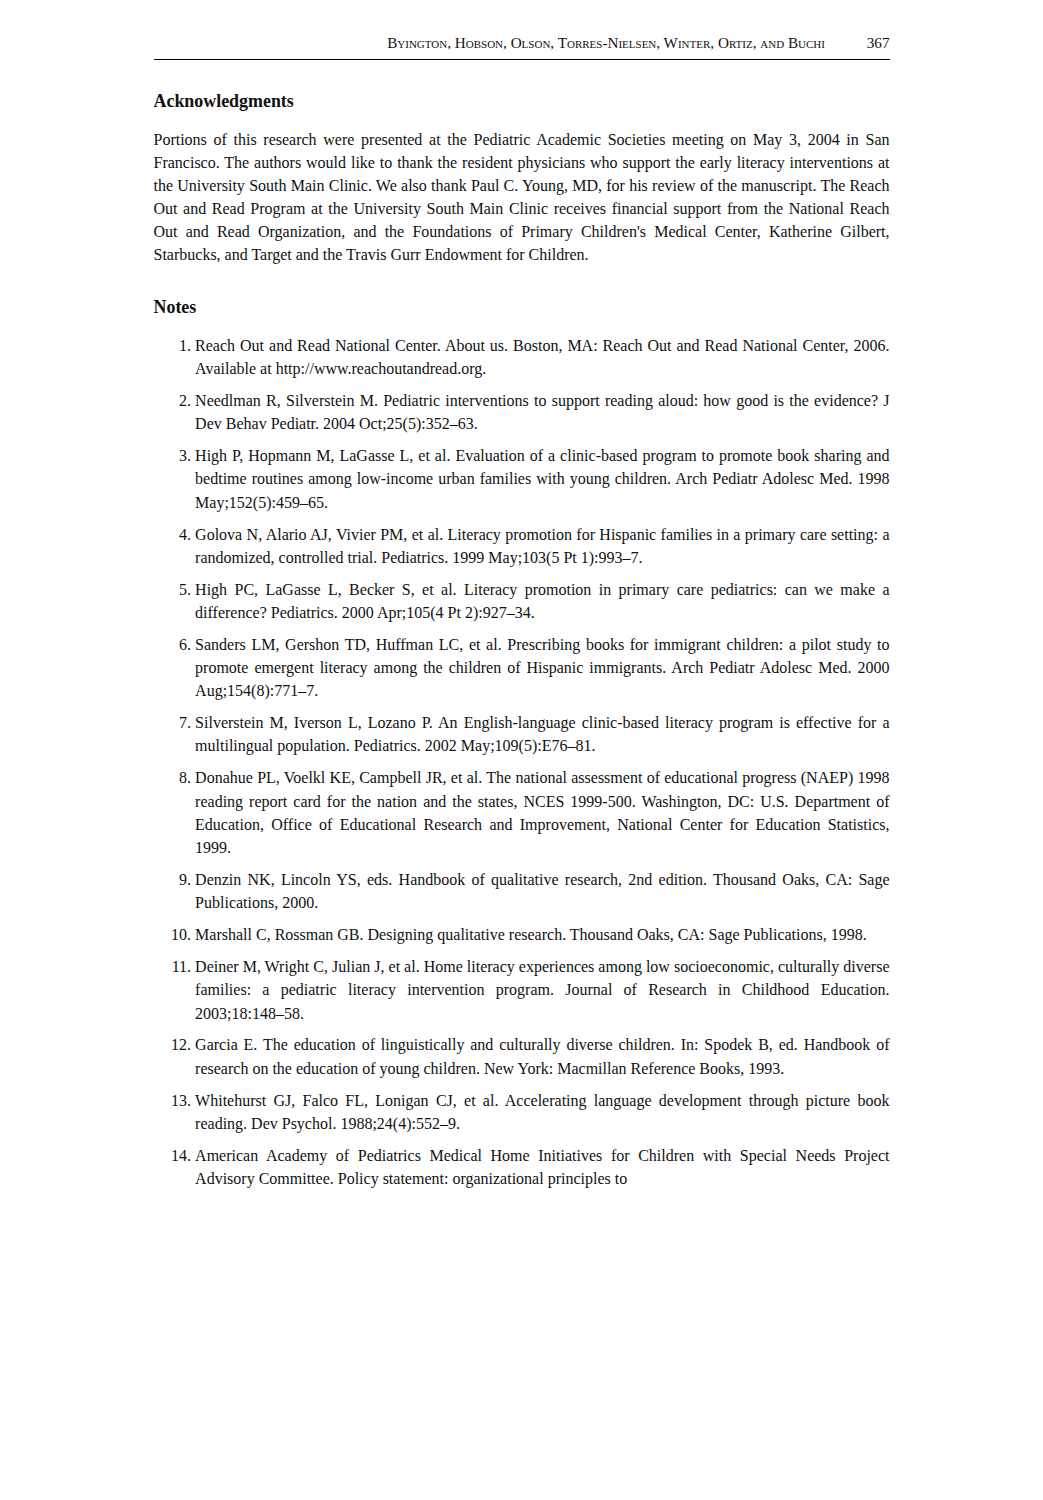Byington, Hobson, Olson, Torres-Nielsen, Winter, Ortiz, and Buchi 367
Acknowledgments
Portions of this research were presented at the Pediatric Academic Societies meeting on May 3, 2004 in San Francisco. The authors would like to thank the resident physicians who support the early literacy interventions at the University South Main Clinic. We also thank Paul C. Young, MD, for his review of the manuscript. The Reach Out and Read Program at the University South Main Clinic receives financial support from the National Reach Out and Read Organization, and the Foundations of Primary Children's Medical Center, Katherine Gilbert, Starbucks, and Target and the Travis Gurr Endowment for Children.
Notes
Reach Out and Read National Center. About us. Boston, MA: Reach Out and Read National Center, 2006. Available at http://www.reachoutandread.org.
Needlman R, Silverstein M. Pediatric interventions to support reading aloud: how good is the evidence? J Dev Behav Pediatr. 2004 Oct;25(5):352–63.
High P, Hopmann M, LaGasse L, et al. Evaluation of a clinic-based program to promote book sharing and bedtime routines among low-income urban families with young children. Arch Pediatr Adolesc Med. 1998 May;152(5):459–65.
Golova N, Alario AJ, Vivier PM, et al. Literacy promotion for Hispanic families in a primary care setting: a randomized, controlled trial. Pediatrics. 1999 May;103(5 Pt 1):993–7.
High PC, LaGasse L, Becker S, et al. Literacy promotion in primary care pediatrics: can we make a difference? Pediatrics. 2000 Apr;105(4 Pt 2):927–34.
Sanders LM, Gershon TD, Huffman LC, et al. Prescribing books for immigrant children: a pilot study to promote emergent literacy among the children of Hispanic immigrants. Arch Pediatr Adolesc Med. 2000 Aug;154(8):771–7.
Silverstein M, Iverson L, Lozano P. An English-language clinic-based literacy program is effective for a multilingual population. Pediatrics. 2002 May;109(5):E76–81.
Donahue PL, Voelkl KE, Campbell JR, et al. The national assessment of educational progress (NAEP) 1998 reading report card for the nation and the states, NCES 1999-500. Washington, DC: U.S. Department of Education, Office of Educational Research and Improvement, National Center for Education Statistics, 1999.
Denzin NK, Lincoln YS, eds. Handbook of qualitative research, 2nd edition. Thousand Oaks, CA: Sage Publications, 2000.
Marshall C, Rossman GB. Designing qualitative research. Thousand Oaks, CA: Sage Publications, 1998.
Deiner M, Wright C, Julian J, et al. Home literacy experiences among low socioeconomic, culturally diverse families: a pediatric literacy intervention program. Journal of Research in Childhood Education. 2003;18:148–58.
Garcia E. The education of linguistically and culturally diverse children. In: Spodek B, ed. Handbook of research on the education of young children. New York: Macmillan Reference Books, 1993.
Whitehurst GJ, Falco FL, Lonigan CJ, et al. Accelerating language development through picture book reading. Dev Psychol. 1988;24(4):552–9.
American Academy of Pediatrics Medical Home Initiatives for Children with Special Needs Project Advisory Committee. Policy statement: organizational principles to